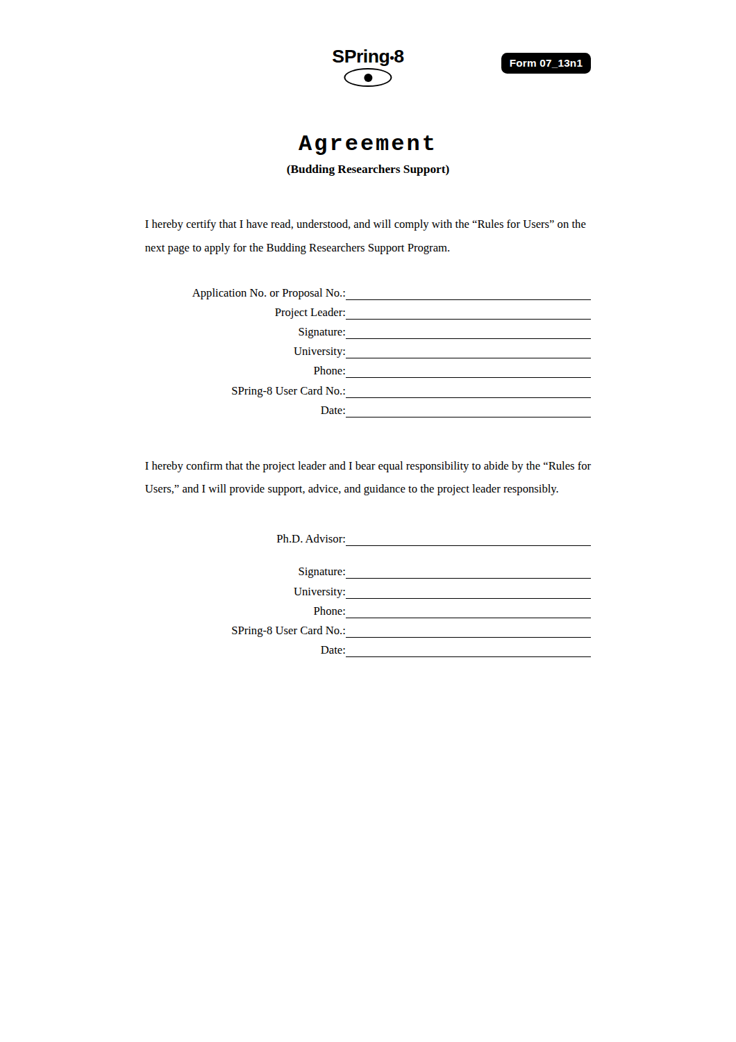SPring•8
Form 07_13n1
Agreement
(Budding Researchers Support)
I hereby certify that I have read, understood, and will comply with the “Rules for Users” on the next page to apply for the Budding Researchers Support Program.
| Application No. or Proposal No.: | |
| Project Leader: | |
| Signature: | |
| University: | |
| Phone: | |
| SPring-8 User Card No.: | |
| Date: | |
I hereby confirm that the project leader and I bear equal responsibility to abide by the “Rules for Users,” and I will provide support, advice, and guidance to the project leader responsibly.
| Ph.D. Advisor: | |
| Signature: | |
| University: | |
| Phone: | |
| SPring-8 User Card No.: | |
| Date: | |